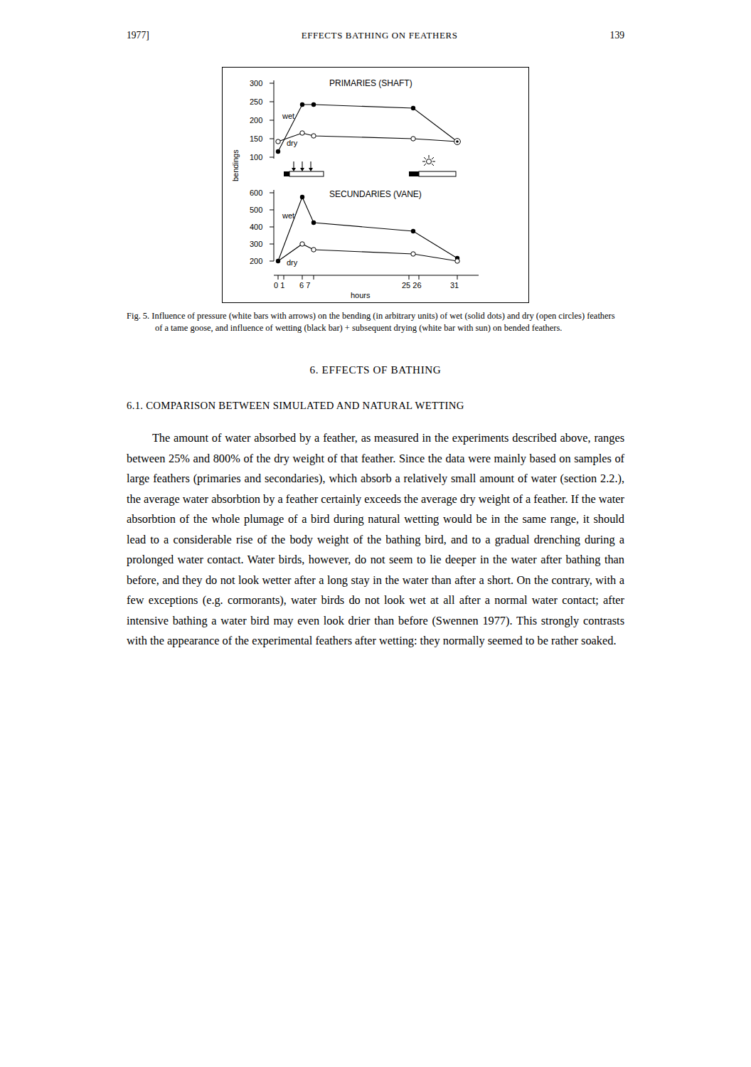1977] Effects bathing on feathers 139
PRIMARIES (SHAFT) 300 250 200 150 100 wet dry SECUNDARIES (VANE) 600 500 400 300 200 wet dry 0 1 6 7 25 26 31 hours bendings
Fig. 5. Influence of pressure (white bars with arrows) on the bending (in arbitrary units) of wet (solid dots) and dry (open circles) feathers of a tame goose, and influence of wetting (black bar) + subsequent drying (white bar with sun) on bended feathers.
6. EFFECTS OF BATHING
6.1. COMPARISON BETWEEN SIMULATED AND NATURAL WETTING
The amount of water absorbed by a feather, as measured in the experiments described above, ranges between 25% and 800% of the dry weight of that feather. Since the data were mainly based on samples of large feathers (primaries and secondaries), which absorb a relatively small amount of water (section 2.2.), the average water absorbtion by a feather certainly exceeds the average dry weight of a feather. If the water absorbtion of the whole plumage of a bird during natural wetting would be in the same range, it should lead to a considerable rise of the body weight of the bathing bird, and to a gradual drenching during a prolonged water contact. Water birds, however, do not seem to lie deeper in the water after bathing than before, and they do not look wetter after a long stay in the water than after a short. On the contrary, with a few exceptions (e.g. cormorants), water birds do not look wet at all after a normal water contact; after intensive bathing a water bird may even look drier than before (Swennen 1977). This strongly contrasts with the appearance of the experimental feathers after wetting: they normally seemed to be rather soaked.